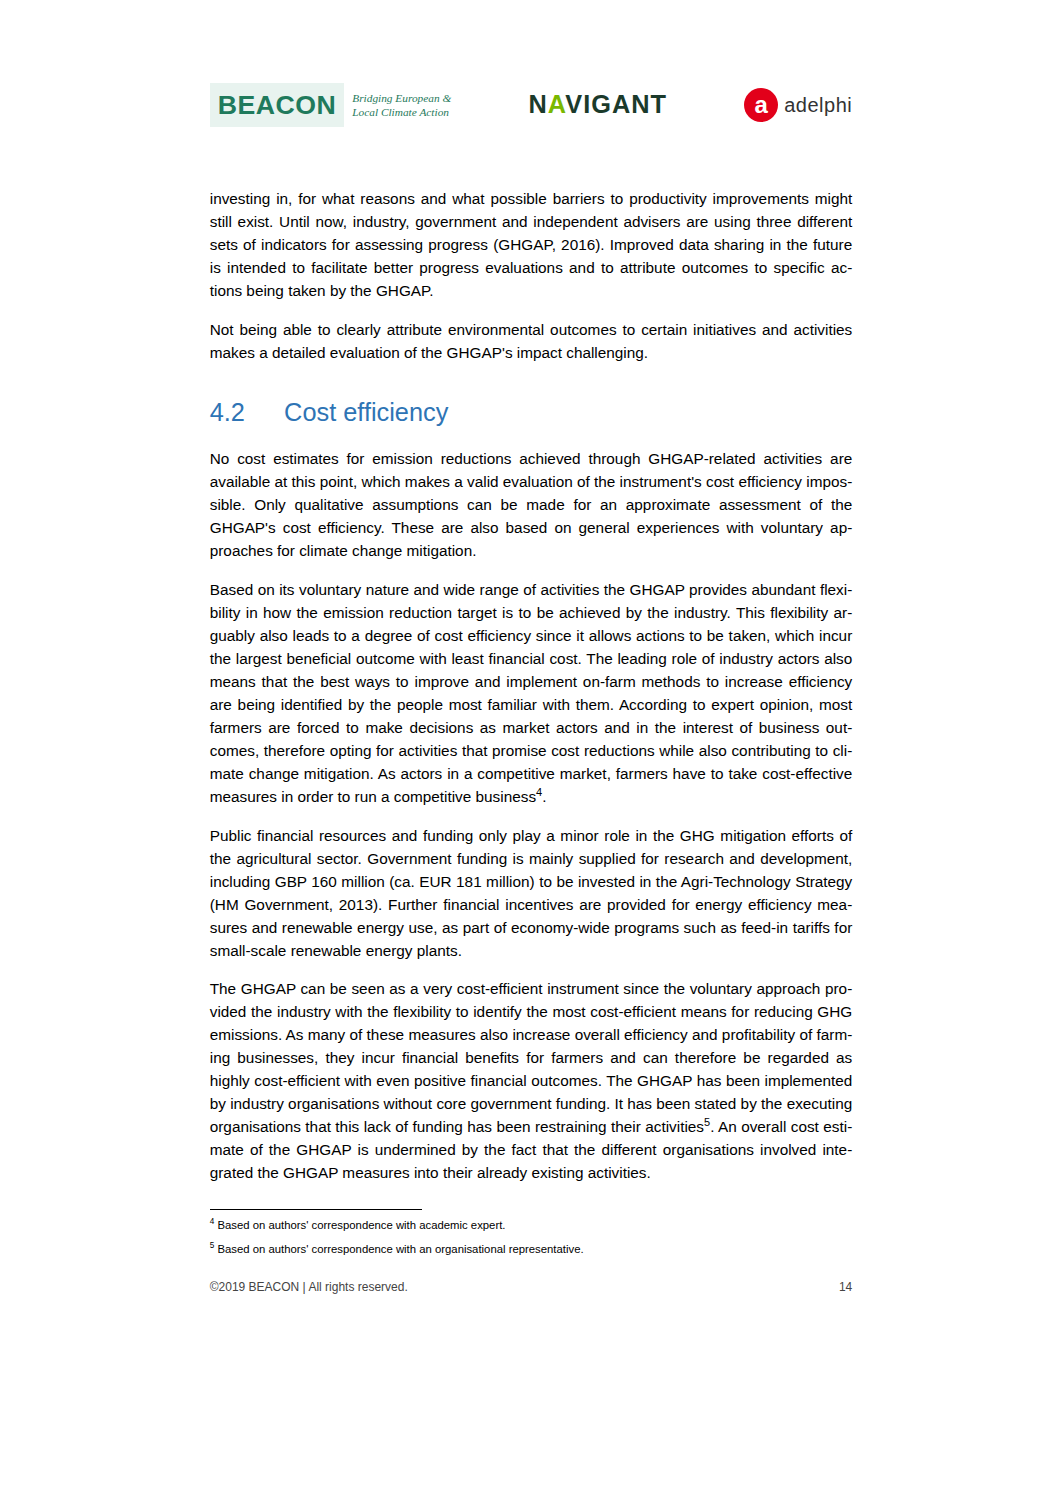BEACON Bridging European &
Local Climate Action
NAVIGANT
a adelphi
investing in, for what reasons and what possible barriers to productivity improvements might still exist. Until now, industry, government and independent advisers are using three different sets of indicators for assessing progress (GHGAP, 2016). Improved data sharing in the future is intended to facilitate better progress evaluations and to attribute outcomes to specific actions being taken by the GHGAP.
Not being able to clearly attribute environmental outcomes to certain initiatives and activities makes a detailed evaluation of the GHGAP's impact challenging.
4.2 Cost efficiency
No cost estimates for emission reductions achieved through GHGAP-related activities are available at this point, which makes a valid evaluation of the instrument's cost efficiency impossible. Only qualitative assumptions can be made for an approximate assessment of the GHGAP's cost efficiency. These are also based on general experiences with voluntary approaches for climate change mitigation.
Based on its voluntary nature and wide range of activities the GHGAP provides abundant flexibility in how the emission reduction target is to be achieved by the industry. This flexibility arguably also leads to a degree of cost efficiency since it allows actions to be taken, which incur the largest beneficial outcome with least financial cost. The leading role of industry actors also means that the best ways to improve and implement on-farm methods to increase efficiency are being identified by the people most familiar with them. According to expert opinion, most farmers are forced to make decisions as market actors and in the interest of business outcomes, therefore opting for activities that promise cost reductions while also contributing to climate change mitigation. As actors in a competitive market, farmers have to take cost-effective measures in order to run a competitive business4.
Public financial resources and funding only play a minor role in the GHG mitigation efforts of the agricultural sector. Government funding is mainly supplied for research and development, including GBP 160 million (ca. EUR 181 million) to be invested in the Agri-Technology Strategy (HM Government, 2013). Further financial incentives are provided for energy efficiency measures and renewable energy use, as part of economy-wide programs such as feed-in tariffs for small-scale renewable energy plants.
The GHGAP can be seen as a very cost-efficient instrument since the voluntary approach provided the industry with the flexibility to identify the most cost-efficient means for reducing GHG emissions. As many of these measures also increase overall efficiency and profitability of farming businesses, they incur financial benefits for farmers and can therefore be regarded as highly cost-efficient with even positive financial outcomes. The GHGAP has been implemented by industry organisations without core government funding. It has been stated by the executing organisations that this lack of funding has been restraining their activities5. An overall cost estimate of the GHGAP is undermined by the fact that the different organisations involved integrated the GHGAP measures into their already existing activities.
4 Based on authors' correspondence with academic expert.
5 Based on authors' correspondence with an organisational representative.
©2019 BEACON | All rights reserved. 14